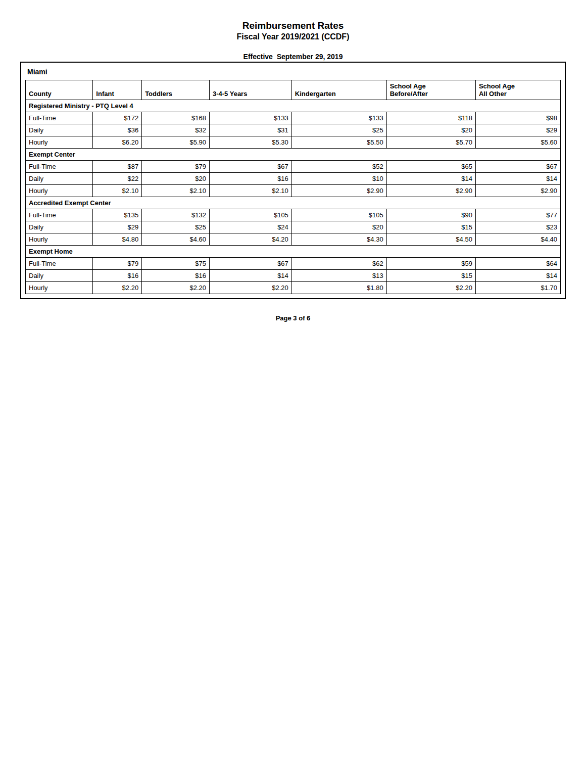Reimbursement Rates
Fiscal Year 2019/2021 (CCDF)
Effective September 29, 2019
Miami
| County | Infant | Toddlers | 3-4-5 Years | Kindergarten | School Age Before/After | School Age All Other |
| --- | --- | --- | --- | --- | --- | --- |
| Registered Ministry - PTQ Level 4 |
| Full-Time | $172 | $168 | $133 | $133 | $118 | $98 |
| Daily | $36 | $32 | $31 | $25 | $20 | $29 |
| Hourly | $6.20 | $5.90 | $5.30 | $5.50 | $5.70 | $5.60 |
| Exempt Center |
| Full-Time | $87 | $79 | $67 | $52 | $65 | $67 |
| Daily | $22 | $20 | $16 | $10 | $14 | $14 |
| Hourly | $2.10 | $2.10 | $2.10 | $2.90 | $2.90 | $2.90 |
| Accredited Exempt Center |
| Full-Time | $135 | $132 | $105 | $105 | $90 | $77 |
| Daily | $29 | $25 | $24 | $20 | $15 | $23 |
| Hourly | $4.80 | $4.60 | $4.20 | $4.30 | $4.50 | $4.40 |
| Exempt Home |
| Full-Time | $79 | $75 | $67 | $62 | $59 | $64 |
| Daily | $16 | $16 | $14 | $13 | $15 | $14 |
| Hourly | $2.20 | $2.20 | $2.20 | $1.80 | $2.20 | $1.70 |
Page 3 of 6